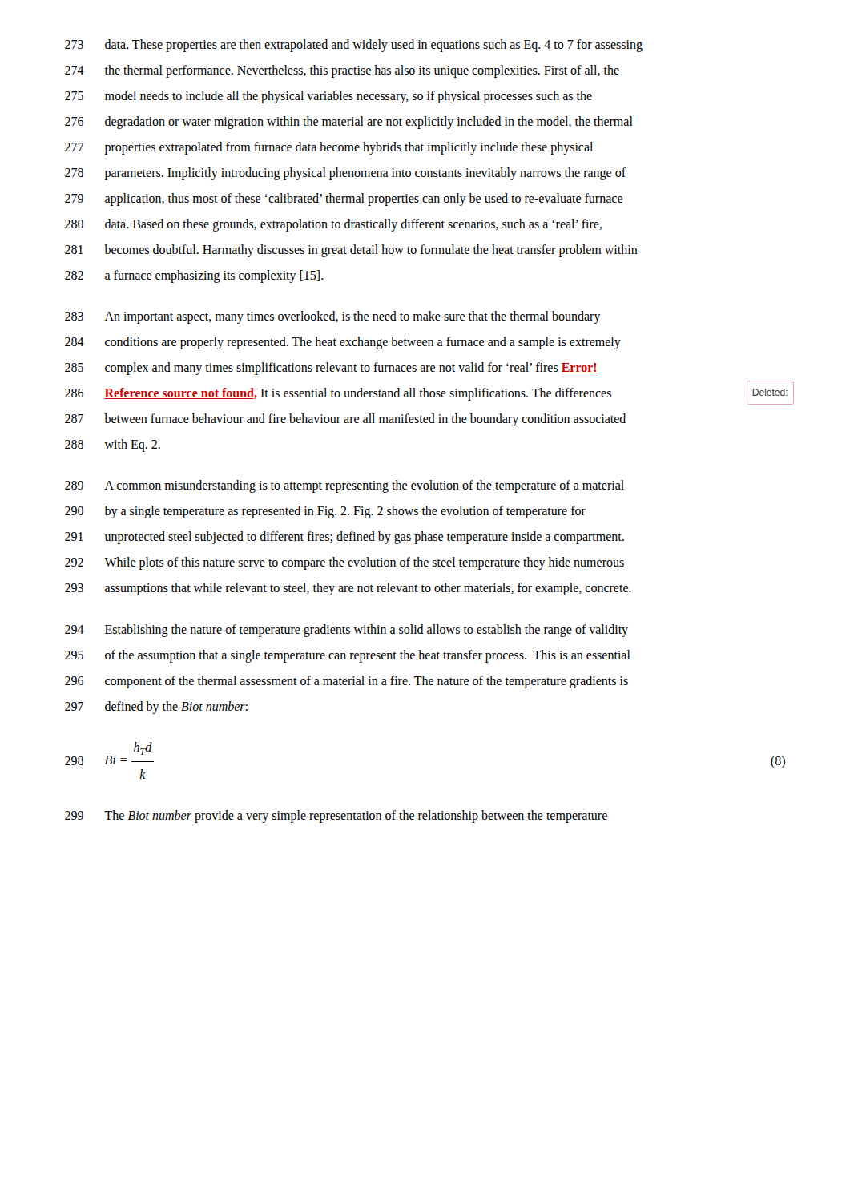273
data. These properties are then extrapolated and widely used in equations such as Eq. 4 to 7 for assessing
274
the thermal performance. Nevertheless, this practise has also its unique complexities. First of all, the
275
model needs to include all the physical variables necessary, so if physical processes such as the
276
degradation or water migration within the material are not explicitly included in the model, the thermal
277
properties extrapolated from furnace data become hybrids that implicitly include these physical
278
parameters. Implicitly introducing physical phenomena into constants inevitably narrows the range of
279
application, thus most of these ‘calibrated’ thermal properties can only be used to re-evaluate furnace
280
data. Based on these grounds, extrapolation to drastically different scenarios, such as a ‘real’ fire,
281
becomes doubtful. Harmathy discusses in great detail how to formulate the heat transfer problem within
282
a furnace emphasizing its complexity [15].
283
An important aspect, many times overlooked, is the need to make sure that the thermal boundary
284
conditions are properly represented. The heat exchange between a furnace and a sample is extremely
285
complex and many times simplifications relevant to furnaces are not valid for ‘real’ fires Error!
286
Reference source not found, It is essential to understand all those simplifications. The differences
Deleted:
287
between furnace behaviour and fire behaviour are all manifested in the boundary condition associated
288
with Eq. 2.
289
A common misunderstanding is to attempt representing the evolution of the temperature of a material
290
by a single temperature as represented in Fig. 2. Fig. 2 shows the evolution of temperature for
291
unprotected steel subjected to different fires; defined by gas phase temperature inside a compartment.
292
While plots of this nature serve to compare the evolution of the steel temperature they hide numerous
293
assumptions that while relevant to steel, they are not relevant to other materials, for example, concrete.
294
Establishing the nature of temperature gradients within a solid allows to establish the range of validity
295
of the assumption that a single temperature can represent the heat transfer process. This is an essential
296
component of the thermal assessment of a material in a fire. The nature of the temperature gradients is
297
defined by the Biot number:
298
Bi = hTd k
(8)
299
The Biot number provide a very simple representation of the relationship between the temperature